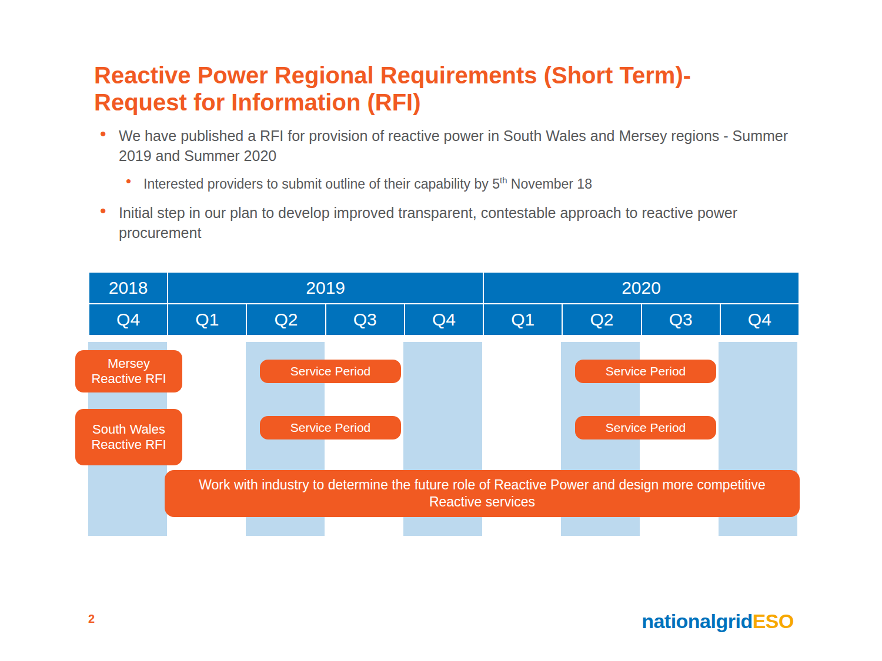Reactive Power Regional Requirements (Short Term)-
Request for Information (RFI)
We have published a RFI for provision of reactive power in South Wales and Mersey regions - Summer 2019 and Summer 2020
Interested providers to submit outline of their capability by 5th November 18
Initial step in our plan to develop improved transparent, contestable approach to reactive power procurement
| 2018 | 2019 | 2020 |
| Q4 | Q1 | Q2 | Q3 | Q4 | Q1 | Q2 | Q3 | Q4 |
Mersey
Reactive RFI
South Wales
Reactive RFI
Service Period
Service Period
Service Period
Service Period
Work with industry to determine the future role of Reactive Power and design more competitive Reactive services
2
national grid ESO